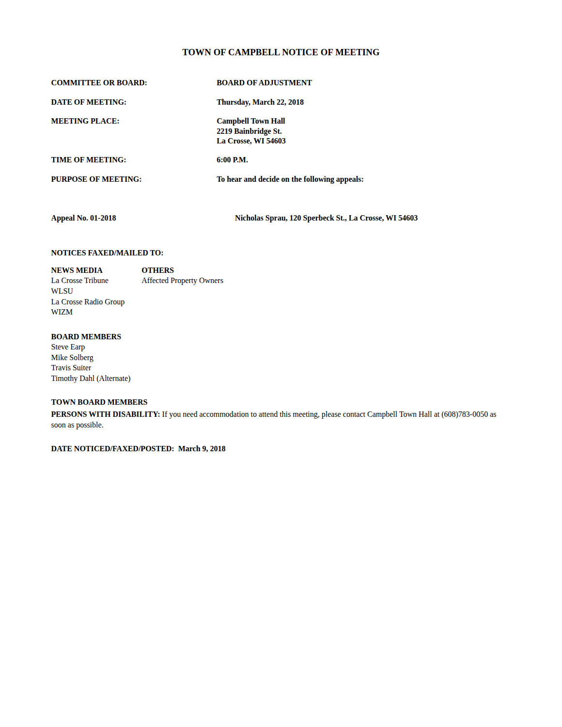TOWN OF CAMPBELL NOTICE OF MEETING
| COMMITTEE OR BOARD: | BOARD OF ADJUSTMENT |
| DATE OF MEETING: | Thursday, March 22, 2018 |
| MEETING PLACE: | Campbell Town Hall 2219 Bainbridge St. La Crosse, WI 54603 |
| TIME OF MEETING: | 6:00 P.M. |
| PURPOSE OF MEETING: | To hear and decide on the following appeals: |
Appeal No. 01-2018
Nicholas Sprau, 120 Sperbeck St., La Crosse, WI 54603
NOTICES FAXED/MAILED TO:
| NEWS MEDIA | OTHERS |
| --- | --- |
| La Crosse Tribune | Affected Property Owners |
| WLSU | |
| La Crosse Radio Group | |
| WIZM | |
BOARD MEMBERS
Steve Earp
Mike Solberg
Travis Suiter
Timothy Dahl (Alternate)
TOWN BOARD MEMBERS
PERSONS WITH DISABILITY: If you need accommodation to attend this meeting, please contact Campbell Town Hall at (608)783-0050 as soon as possible.
DATE NOTICED/FAXED/POSTED: March 9, 2018